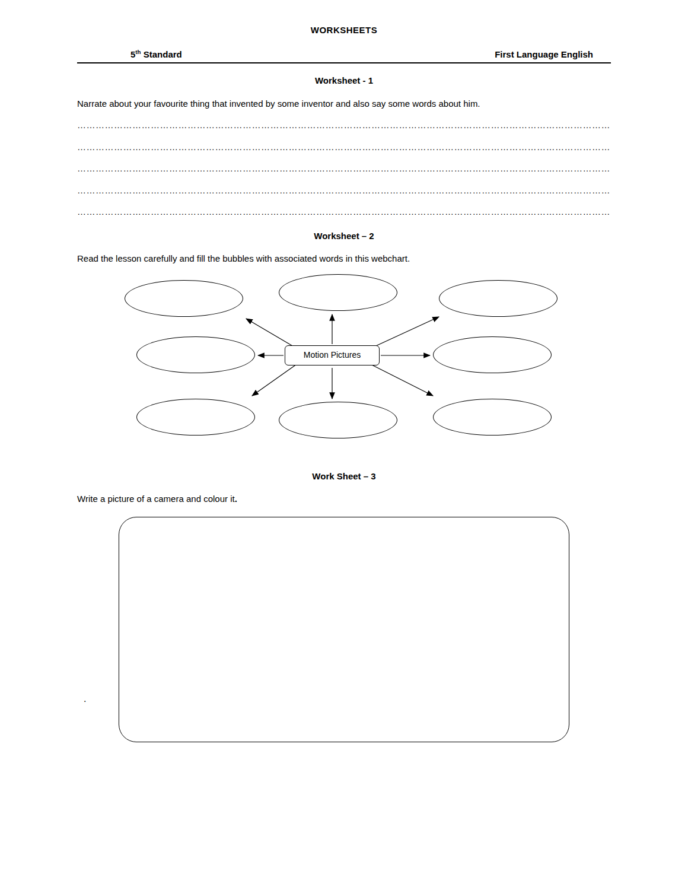WORKSHEETS
5th Standard
First Language English
Worksheet - 1
Narrate about your favourite thing that invented by some inventor and also say some words about him.
…………………………………………………………………………………………………………………………………………………………………………
…………………………………………………………………………………………………………………………………………………………………………
…………………………………………………………………………………………………………………………………………………………………………
…………………………………………………………………………………………………………………………………………………………………………
…………………………………………………………………………………………………………………………………………………………………………
Worksheet – 2
Read the lesson carefully and fill the bubbles with associated words in this webchart.
Motion Pictures
Work Sheet – 3
Write a picture of a camera and colour it.
.